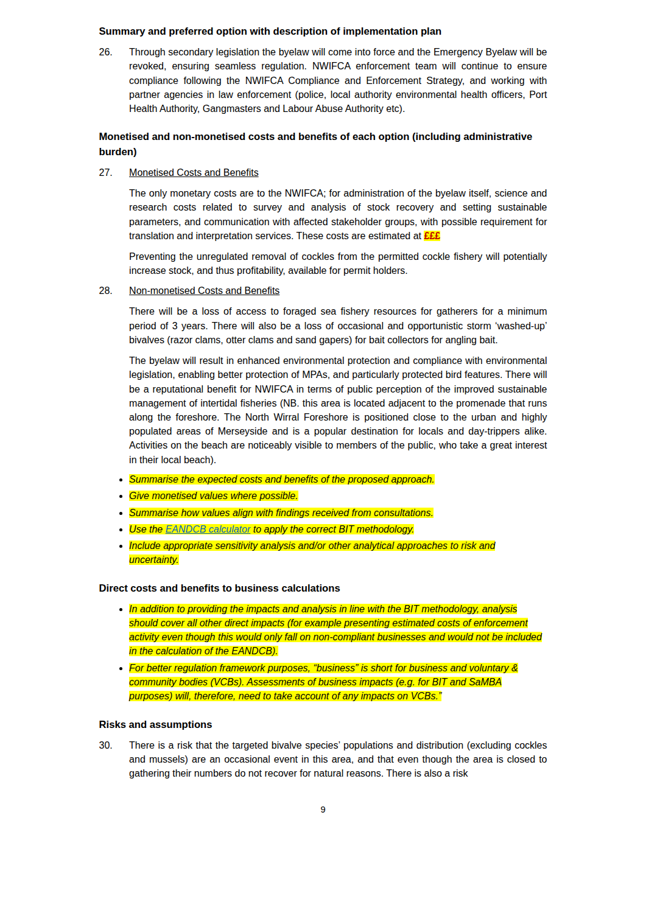Summary and preferred option with description of implementation plan
26.
Through secondary legislation the byelaw will come into force and the Emergency Byelaw will be revoked, ensuring seamless regulation. NWIFCA enforcement team will continue to ensure compliance following the NWIFCA Compliance and Enforcement Strategy, and working with partner agencies in law enforcement (police, local authority environmental health officers, Port Health Authority, Gangmasters and Labour Abuse Authority etc).
Monetised and non-monetised costs and benefits of each option (including administrative burden)
27.
Monetised Costs and Benefits
The only monetary costs are to the NWIFCA; for administration of the byelaw itself, science and research costs related to survey and analysis of stock recovery and setting sustainable parameters, and communication with affected stakeholder groups, with possible requirement for translation and interpretation services. These costs are estimated at £££
Preventing the unregulated removal of cockles from the permitted cockle fishery will potentially increase stock, and thus profitability, available for permit holders.
28.
Non-monetised Costs and Benefits
There will be a loss of access to foraged sea fishery resources for gatherers for a minimum period of 3 years. There will also be a loss of occasional and opportunistic storm ‘washed-up’ bivalves (razor clams, otter clams and sand gapers) for bait collectors for angling bait.
The byelaw will result in enhanced environmental protection and compliance with environmental legislation, enabling better protection of MPAs, and particularly protected bird features. There will be a reputational benefit for NWIFCA in terms of public perception of the improved sustainable management of intertidal fisheries (NB. this area is located adjacent to the promenade that runs along the foreshore. The North Wirral Foreshore is positioned close to the urban and highly populated areas of Merseyside and is a popular destination for locals and day-trippers alike. Activities on the beach are noticeably visible to members of the public, who take a great interest in their local beach).
Summarise the expected costs and benefits of the proposed approach.
Give monetised values where possible.
Summarise how values align with findings received from consultations.
Use the EANDCB calculator to apply the correct BIT methodology.
Include appropriate sensitivity analysis and/or other analytical approaches to risk and uncertainty.
Direct costs and benefits to business calculations
In addition to providing the impacts and analysis in line with the BIT methodology, analysis should cover all other direct impacts (for example presenting estimated costs of enforcement activity even though this would only fall on non-compliant businesses and would not be included in the calculation of the EANDCB).
For better regulation framework purposes, “business” is short for business and voluntary & community bodies (VCBs). Assessments of business impacts (e.g. for BIT and SaMBA purposes) will, therefore, need to take account of any impacts on VCBs.”
Risks and assumptions
30.
There is a risk that the targeted bivalve species’ populations and distribution (excluding cockles and mussels) are an occasional event in this area, and that even though the area is closed to gathering their numbers do not recover for natural reasons. There is also a risk
9